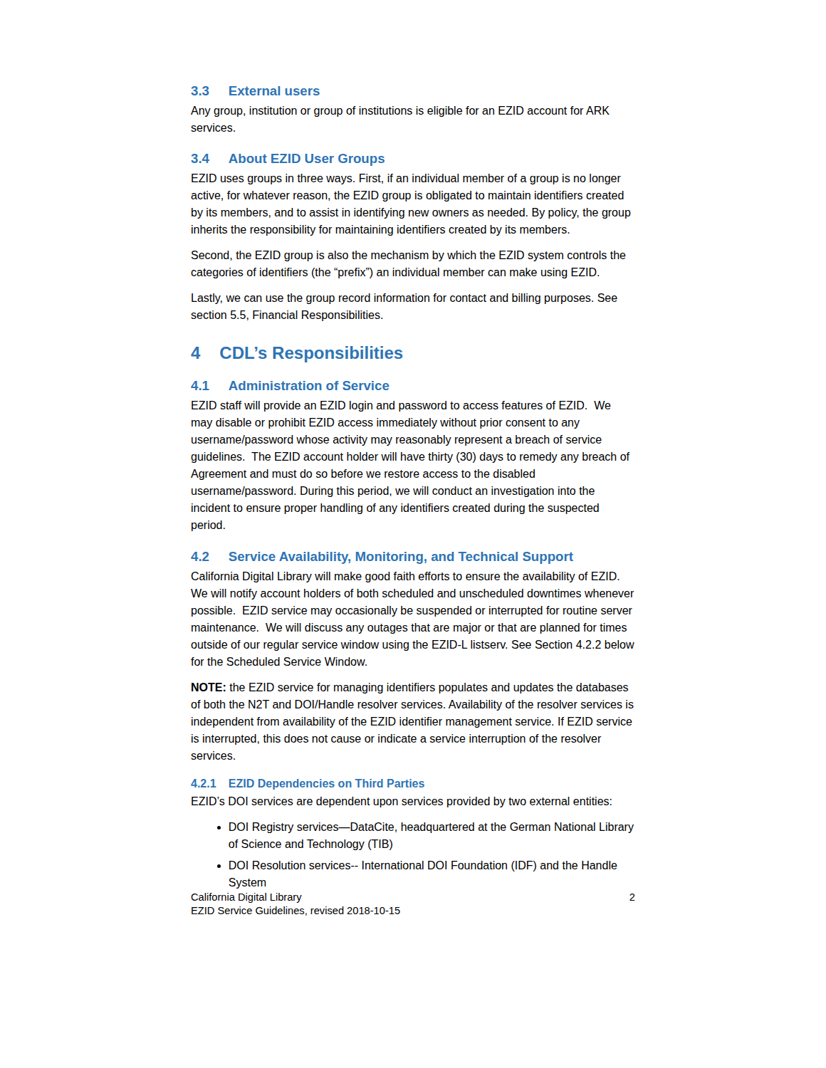3.3 External users
Any group, institution or group of institutions is eligible for an EZID account for ARK services.
3.4 About EZID User Groups
EZID uses groups in three ways. First, if an individual member of a group is no longer active, for whatever reason, the EZID group is obligated to maintain identifiers created by its members, and to assist in identifying new owners as needed. By policy, the group inherits the responsibility for maintaining identifiers created by its members.
Second, the EZID group is also the mechanism by which the EZID system controls the categories of identifiers (the “prefix”) an individual member can make using EZID.
Lastly, we can use the group record information for contact and billing purposes. See section 5.5, Financial Responsibilities.
4 CDL’s Responsibilities
4.1 Administration of Service
EZID staff will provide an EZID login and password to access features of EZID. We may disable or prohibit EZID access immediately without prior consent to any username/password whose activity may reasonably represent a breach of service guidelines. The EZID account holder will have thirty (30) days to remedy any breach of Agreement and must do so before we restore access to the disabled username/password. During this period, we will conduct an investigation into the incident to ensure proper handling of any identifiers created during the suspected period.
4.2 Service Availability, Monitoring, and Technical Support
California Digital Library will make good faith efforts to ensure the availability of EZID. We will notify account holders of both scheduled and unscheduled downtimes whenever possible. EZID service may occasionally be suspended or interrupted for routine server maintenance. We will discuss any outages that are major or that are planned for times outside of our regular service window using the EZID-L listserv. See Section 4.2.2 below for the Scheduled Service Window.
NOTE: the EZID service for managing identifiers populates and updates the databases of both the N2T and DOI/Handle resolver services. Availability of the resolver services is independent from availability of the EZID identifier management service. If EZID service is interrupted, this does not cause or indicate a service interruption of the resolver services.
4.2.1 EZID Dependencies on Third Parties
EZID’s DOI services are dependent upon services provided by two external entities:
DOI Registry services—DataCite, headquartered at the German National Library of Science and Technology (TIB)
DOI Resolution services-- International DOI Foundation (IDF) and the Handle System
2 California Digital Library
EZID Service Guidelines, revised 2018-10-15